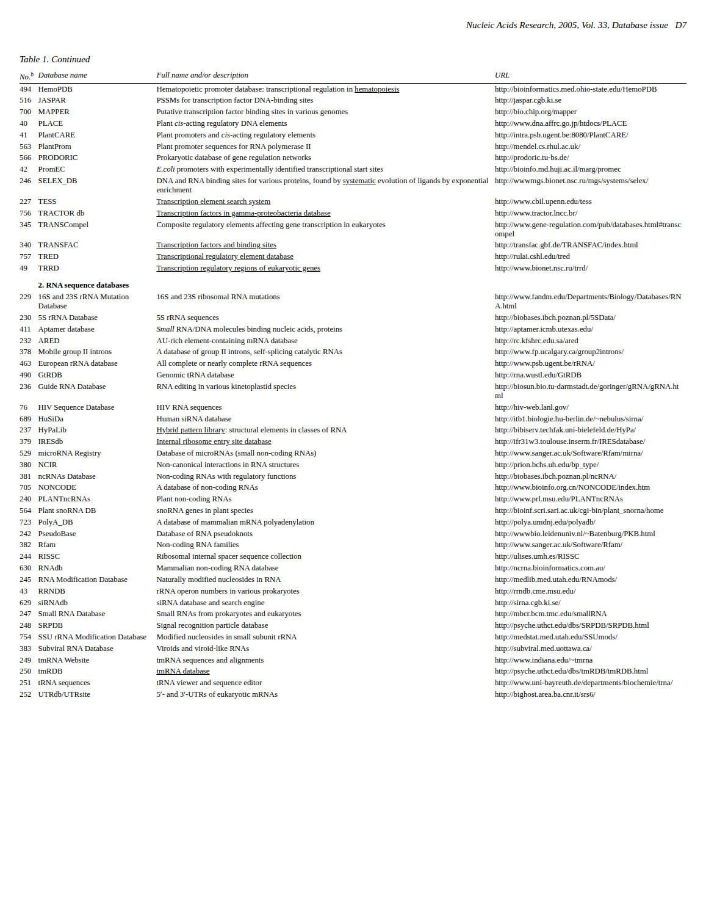Nucleic Acids Research, 2005, Vol. 33, Database issue D7
Table 1. Continued
| No. b | Database name | Full name and/or description | URL |
| --- | --- | --- | --- |
| 494 | HemoPDB | Hematopoietic promoter database: transcriptional regulation in hematopoiesis | http://bioinformatics.med.ohio-state.edu/HemoPDB |
| 516 | JASPAR | PSSMs for transcription factor DNA-binding sites | http://jaspar.cgb.ki.se |
| 700 | MAPPER | Putative transcription factor binding sites in various genomes | http://bio.chip.org/mapper |
| 40 | PLACE | Plant cis -acting regulatory DNA elements | http://www.dna.affrc.go.jp/htdocs/PLACE |
| 41 | PlantCARE | Plant promoters and cis -acting regulatory elements | http://intra.psb.ugent.be:8080/PlantCARE/ |
| 563 | PlantProm | Plant promoter sequences for RNA polymerase II | http://mendel.cs.rhul.ac.uk/ |
| 566 | PRODORIC | Prokaryotic database of gene regulation networks | http://prodoric.tu-bs.de/ |
| 42 | PromEC | E.coli promoters with experimentally identified transcriptional start sites | http://bioinfo.md.huji.ac.il/marg/promec |
| 246 | SELEX_DB | DNA and RNA binding sites for various proteins, found by systematic evolution of ligands by exponential enrichment | http://wwwmgs.bionet.nsc.ru/mgs/systems/selex/ |
| 227 | TESS | Transcription element search system | http://www.cbil.upenn.edu/tess |
| 756 | TRACTOR db | Transcription factors in gamma-proteobacteria database | http://www.tractor.lncc.br/ |
| 345 | TRANSCompel | Composite regulatory elements affecting gene transcription in eukaryotes | http://www.gene-regulation.com/pub/databases.html#transcompel |
| 340 | TRANSFAC | Transcription factors and binding sites | http://transfac.gbf.de/TRANSFAC/index.html |
| 757 | TRED | Transcriptional regulatory element database | http://rulai.cshl.edu/tred |
| 49 | TRRD | Transcription regulatory regions of eukaryotic genes | http://www.bionet.nsc.ru/trrd/ |
| | 2. RNA sequence databases |
| 229 | 16S and 23S rRNA Mutation Database | 16S and 23S ribosomal RNA mutations | http://www.fandm.edu/Departments/Biology/Databases/RNA.html |
| 230 | 5S rRNA Database | 5S rRNA sequences | http://biobases.ibch.poznan.pl/5SData/ |
| 411 | Aptamer database | Small RNA/DNA molecules binding nucleic acids, proteins | http://aptamer.icmb.utexas.edu/ |
| 232 | ARED | AU-rich element-containing mRNA database | http://rc.kfshrc.edu.sa/ared |
| 378 | Mobile group II introns | A database of group II introns, self-splicing catalytic RNAs | http://www.fp.ucalgary.ca/group2introns/ |
| 463 | European rRNA database | All complete or nearly complete rRNA sequences | http://www.psb.ugent.be/rRNA/ |
| 490 | GtRDB | Genomic tRNA database | http://rna.wustl.edu/GtRDB |
| 236 | Guide RNA Database | RNA editing in various kinetoplastid species | http://biosun.bio.tu-darmstadt.de/goringer/gRNA/gRNA.html |
| 76 | HIV Sequence Database | HIV RNA sequences | http://hiv-web.lanl.gov/ |
| 689 | HuSiDa | Human siRNA database | http://itb1.biologie.hu-berlin.de/~nebulus/sirna/ |
| 237 | HyPaLib | Hybrid pattern library : structural elements in classes of RNA | http://bibiserv.techfak.uni-bielefeld.de/HyPa/ |
| 379 | IRESdb | Internal ribosome entry site database | http://ifr31w3.toulouse.inserm.fr/IRESdatabase/ |
| 529 | microRNA Registry | Database of microRNAs (small non-coding RNAs) | http://www.sanger.ac.uk/Software/Rfam/mirna/ |
| 380 | NCIR | Non-canonical interactions in RNA structures | http://prion.bchs.uh.edu/bp_type/ |
| 381 | ncRNAs Database | Non-coding RNAs with regulatory functions | http://biobases.ibch.poznan.pl/ncRNA/ |
| 705 | NONCODE | A database of non-coding RNAs | http://www.bioinfo.org.cn/NONCODE/index.htm |
| 240 | PLANTncRNAs | Plant non-coding RNAs | http://www.prl.msu.edu/PLANTncRNAs |
| 564 | Plant snoRNA DB | snoRNA genes in plant species | http://bioinf.scri.sari.ac.uk/cgi-bin/plant_snorna/home |
| 723 | PolyA_DB | A database of mammalian mRNA polyadenylation | http://polya.umdnj.edu/polyadb/ |
| 242 | PseudoBase | Database of RNA pseudoknots | http://wwwbio.leidenuniv.nl/~Batenburg/PKB.html |
| 382 | Rfam | Non-coding RNA families | http://www.sanger.ac.uk/Software/Rfam/ |
| 244 | RISSC | Ribosomal internal spacer sequence collection | http://ulises.umh.es/RISSC |
| 630 | RNAdb | Mammalian non-coding RNA database | http://ncrna.bioinformatics.com.au/ |
| 245 | RNA Modification Database | Naturally modified nucleosides in RNA | http://medlib.med.utah.edu/RNAmods/ |
| 43 | RRNDB | rRNA operon numbers in various prokaryotes | http://rrndb.cme.msu.edu/ |
| 629 | siRNAdb | siRNA database and search engine | http://sirna.cgb.ki.se/ |
| 247 | Small RNA Database | Small RNAs from prokaryotes and eukaryotes | http://mbcr.bcm.tmc.edu/smallRNA |
| 248 | SRPDB | Signal recognition particle database | http://psyche.uthct.edu/dbs/SRPDB/SRPDB.html |
| 754 | SSU rRNA Modification Database | Modified nucleosides in small subunit rRNA | http://medstat.med.utah.edu/SSUmods/ |
| 383 | Subviral RNA Database | Viroids and viroid-like RNAs | http://subviral.med.uottawa.ca/ |
| 249 | tmRNA Website | tmRNA sequences and alignments | http://www.indiana.edu/~tmrna |
| 250 | tmRDB | tmRNA database | http://psyche.uthct.edu/dbs/tmRDB/tmRDB.html |
| 251 | tRNA sequences | tRNA viewer and sequence editor | http://www.uni-bayreuth.de/departments/biochemie/trna/ |
| 252 | UTRdb/UTRsite | 5′- and 3′-UTRs of eukaryotic mRNAs | http://bighost.area.ba.cnr.it/srs6/ |